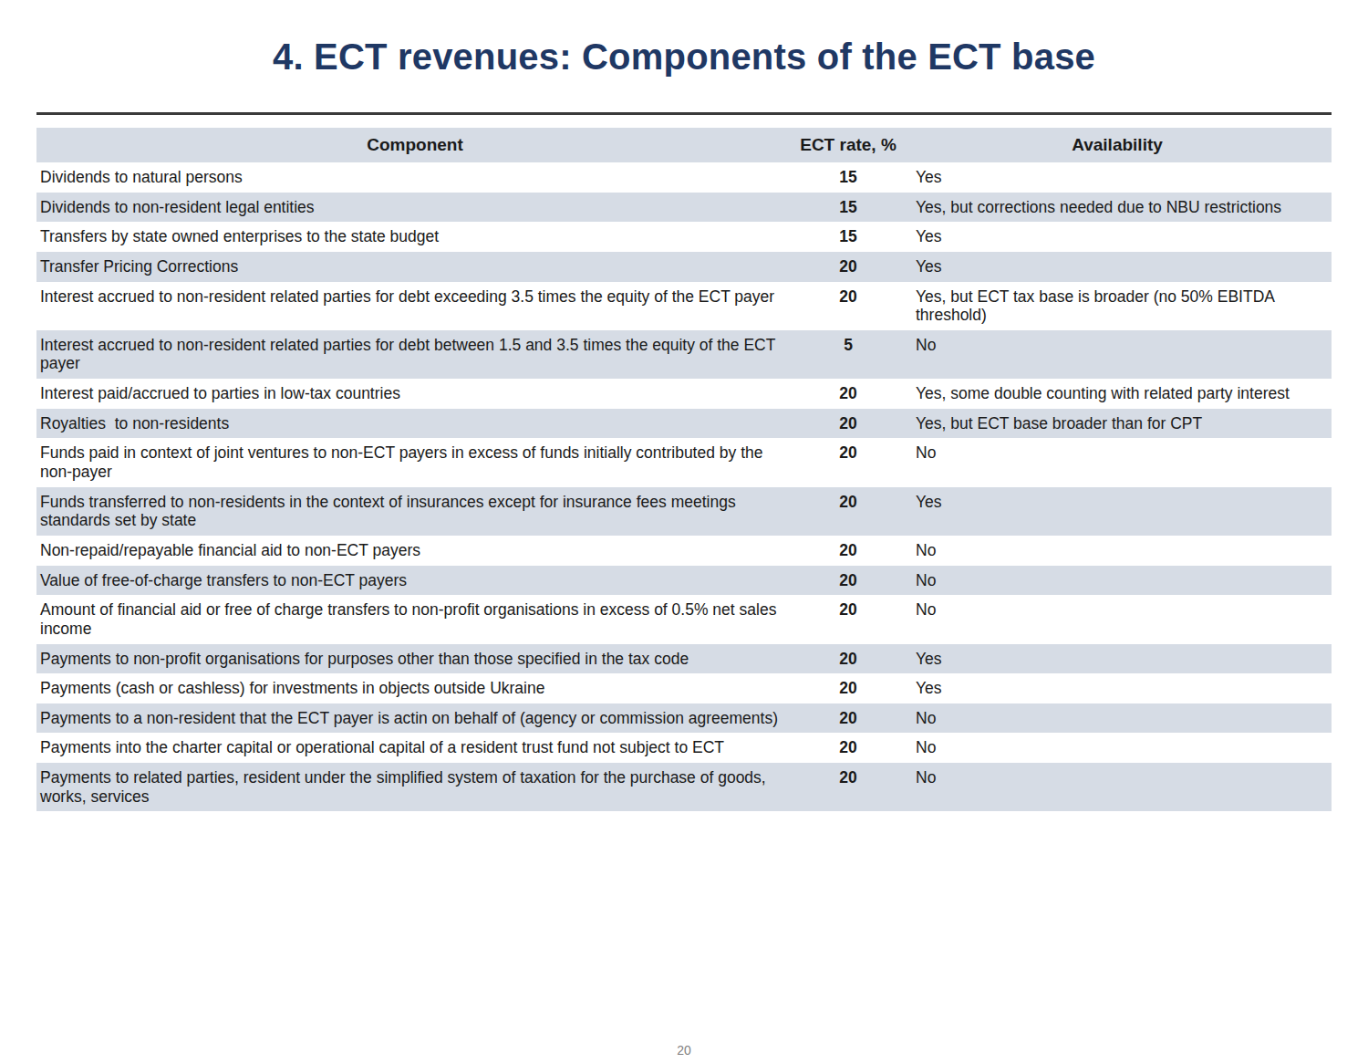4. ECT revenues: Components of the ECT base
| Component | ECT rate, % | Availability |
| --- | --- | --- |
| Dividends to natural persons | 15 | Yes |
| Dividends to non-resident legal entities | 15 | Yes, but corrections needed due to NBU restrictions |
| Transfers by state owned enterprises to the state budget | 15 | Yes |
| Transfer Pricing Corrections | 20 | Yes |
| Interest accrued to non-resident related parties for debt exceeding 3.5 times the equity of the ECT payer | 20 | Yes, but ECT tax base is broader (no 50% EBITDA threshold) |
| Interest accrued to non-resident related parties for debt between 1.5 and 3.5 times the equity of the ECT payer | 5 | No |
| Interest paid/accrued to parties in low-tax countries | 20 | Yes, some double counting with related party interest |
| Royalties to non-residents | 20 | Yes, but ECT base broader than for CPT |
| Funds paid in context of joint ventures to non-ECT payers in excess of funds initially contributed by the non-payer | 20 | No |
| Funds transferred to non-residents in the context of insurances except for insurance fees meetings standards set by state | 20 | Yes |
| Non-repaid/repayable financial aid to non-ECT payers | 20 | No |
| Value of free-of-charge transfers to non-ECT payers | 20 | No |
| Amount of financial aid or free of charge transfers to non-profit organisations in excess of 0.5% net sales income | 20 | No |
| Payments to non-profit organisations for purposes other than those specified in the tax code | 20 | Yes |
| Payments (cash or cashless) for investments in objects outside Ukraine | 20 | Yes |
| Payments to a non-resident that the ECT payer is actin on behalf of (agency or commission agreements) | 20 | No |
| Payments into the charter capital or operational capital of a resident trust fund not subject to ECT | 20 | No |
| Payments to related parties, resident under the simplified system of taxation for the purchase of goods, works, services | 20 | No |
20